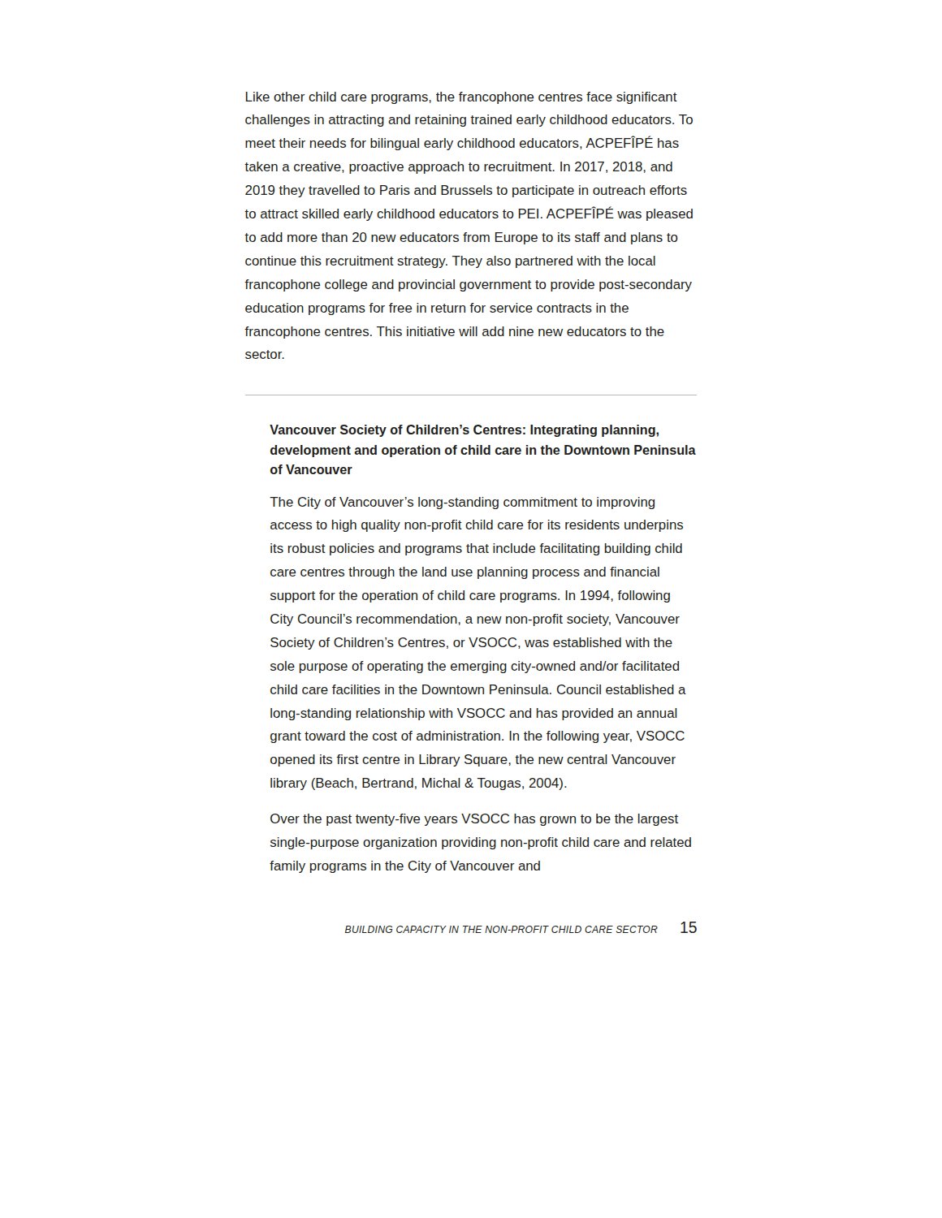Like other child care programs, the francophone centres face significant challenges in attracting and retaining trained early childhood educators. To meet their needs for bilingual early childhood educators, ACPEFÎPÉ has taken a creative, proactive approach to recruitment. In 2017, 2018, and 2019 they travelled to Paris and Brussels to participate in outreach efforts to attract skilled early childhood educators to PEI. ACPEFÎPÉ was pleased to add more than 20 new educators from Europe to its staff and plans to continue this recruitment strategy. They also partnered with the local francophone college and provincial government to provide post-secondary education programs for free in return for service contracts in the francophone centres. This initiative will add nine new educators to the sector.
Vancouver Society of Children’s Centres: Integrating planning, development and operation of child care in the Downtown Peninsula of Vancouver
The City of Vancouver’s long-standing commitment to improving access to high quality non-profit child care for its residents underpins its robust policies and programs that include facilitating building child care centres through the land use planning process and financial support for the operation of child care programs. In 1994, following City Council’s recommendation, a new non-profit society, Vancouver Society of Children’s Centres, or VSOCC, was established with the sole purpose of operating the emerging city-owned and/or facilitated child care facilities in the Downtown Peninsula. Council established a long-standing relationship with VSOCC and has provided an annual grant toward the cost of administration. In the following year, VSOCC opened its first centre in Library Square, the new central Vancouver library (Beach, Bertrand, Michal & Tougas, 2004).
Over the past twenty-five years VSOCC has grown to be the largest single-purpose organization providing non-profit child care and related family programs in the City of Vancouver and
BUILDING CAPACITY IN THE NON-PROFIT CHILD CARE SECTOR 15